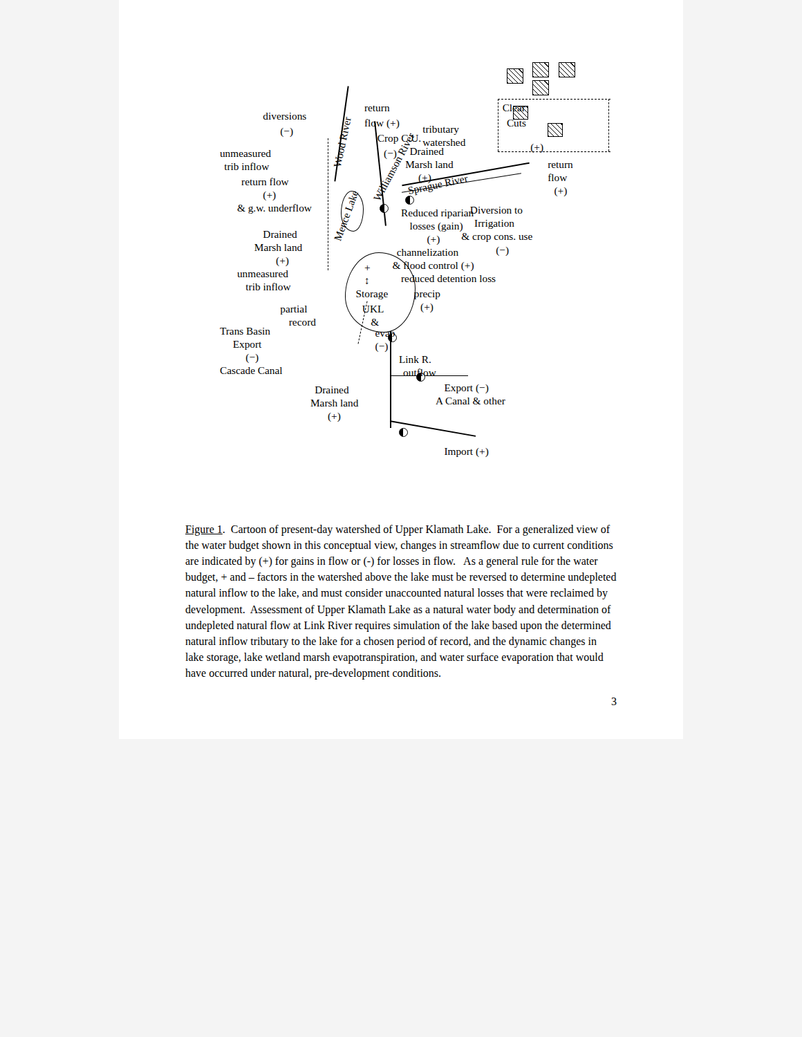diversions (−) Wood River return flow (+) Crop C.U. (−) tributary watershed Clear Cuts (+) Drained Marsh land (+) unmeasured trib inflow Williamson River Sprague River return flow (+) return flow (+) & g.w. underflow Mence Lake Reduced riparian losses (gain) (+) Diversion to Irrigation & crop cons. use (−) Drained Marsh land (+) channelization & flood control (+) reduced detention loss unmeasured trib inflow + ↕ Storage UKL & evap (−) precip (+) partial record Trans Basin Export (−) Cascade Canal Link R. outflow Drained Marsh land (+) Export (−) A Canal & other Import (+)
Figure 1. Cartoon of present-day watershed of Upper Klamath Lake. For a generalized view of the water budget shown in this conceptual view, changes in streamflow due to current conditions are indicated by (+) for gains in flow or (-) for losses in flow. As a general rule for the water budget, + and – factors in the watershed above the lake must be reversed to determine undepleted natural inflow to the lake, and must consider unaccounted natural losses that were reclaimed by development. Assessment of Upper Klamath Lake as a natural water body and determination of undepleted natural flow at Link River requires simulation of the lake based upon the determined natural inflow tributary to the lake for a chosen period of record, and the dynamic changes in lake storage, lake wetland marsh evapotranspiration, and water surface evaporation that would have occurred under natural, pre-development conditions.
3